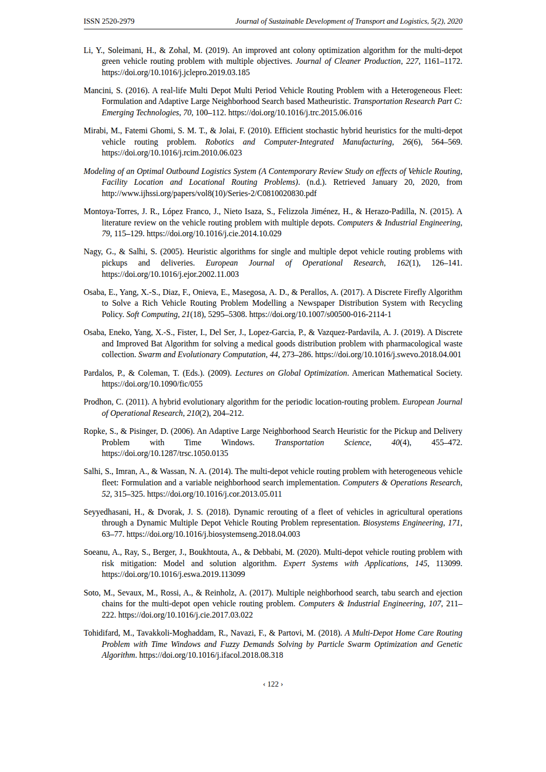ISSN 2520-2979 Journal of Sustainable Development of Transport and Logistics, 5(2), 2020
Li, Y., Soleimani, H., & Zohal, M. (2019). An improved ant colony optimization algorithm for the multi-depot green vehicle routing problem with multiple objectives. Journal of Cleaner Production, 227, 1161–1172. https://doi.org/10.1016/j.jclepro.2019.03.185
Mancini, S. (2016). A real-life Multi Depot Multi Period Vehicle Routing Problem with a Heterogeneous Fleet: Formulation and Adaptive Large Neighborhood Search based Matheuristic. Transportation Research Part C: Emerging Technologies, 70, 100–112. https://doi.org/10.1016/j.trc.2015.06.016
Mirabi, M., Fatemi Ghomi, S. M. T., & Jolai, F. (2010). Efficient stochastic hybrid heuristics for the multi-depot vehicle routing problem. Robotics and Computer-Integrated Manufacturing, 26(6), 564–569. https://doi.org/10.1016/j.rcim.2010.06.023
Modeling of an Optimal Outbound Logistics System (A Contemporary Review Study on effects of Vehicle Routing, Facility Location and Locational Routing Problems). (n.d.). Retrieved January 20, 2020, from http://www.ijhssi.org/papers/vol8(10)/Series-2/C0810020830.pdf
Montoya-Torres, J. R., López Franco, J., Nieto Isaza, S., Felizzola Jiménez, H., & Herazo-Padilla, N. (2015). A literature review on the vehicle routing problem with multiple depots. Computers & Industrial Engineering, 79, 115–129. https://doi.org/10.1016/j.cie.2014.10.029
Nagy, G., & Salhi, S. (2005). Heuristic algorithms for single and multiple depot vehicle routing problems with pickups and deliveries. European Journal of Operational Research, 162(1), 126–141. https://doi.org/10.1016/j.ejor.2002.11.003
Osaba, E., Yang, X.-S., Diaz, F., Onieva, E., Masegosa, A. D., & Perallos, A. (2017). A Discrete Firefly Algorithm to Solve a Rich Vehicle Routing Problem Modelling a Newspaper Distribution System with Recycling Policy. Soft Computing, 21(18), 5295–5308. https://doi.org/10.1007/s00500-016-2114-1
Osaba, Eneko, Yang, X.-S., Fister, I., Del Ser, J., Lopez-Garcia, P., & Vazquez-Pardavila, A. J. (2019). A Discrete and Improved Bat Algorithm for solving a medical goods distribution problem with pharmacological waste collection. Swarm and Evolutionary Computation, 44, 273–286. https://doi.org/10.1016/j.swevo.2018.04.001
Pardalos, P., & Coleman, T. (Eds.). (2009). Lectures on Global Optimization. American Mathematical Society. https://doi.org/10.1090/fic/055
Prodhon, C. (2011). A hybrid evolutionary algorithm for the periodic location-routing problem. European Journal of Operational Research, 210(2), 204–212.
Ropke, S., & Pisinger, D. (2006). An Adaptive Large Neighborhood Search Heuristic for the Pickup and Delivery Problem with Time Windows. Transportation Science, 40(4), 455–472. https://doi.org/10.1287/trsc.1050.0135
Salhi, S., Imran, A., & Wassan, N. A. (2014). The multi-depot vehicle routing problem with heterogeneous vehicle fleet: Formulation and a variable neighborhood search implementation. Computers & Operations Research, 52, 315–325. https://doi.org/10.1016/j.cor.2013.05.011
Seyyedhasani, H., & Dvorak, J. S. (2018). Dynamic rerouting of a fleet of vehicles in agricultural operations through a Dynamic Multiple Depot Vehicle Routing Problem representation. Biosystems Engineering, 171, 63–77. https://doi.org/10.1016/j.biosystemseng.2018.04.003
Soeanu, A., Ray, S., Berger, J., Boukhtouta, A., & Debbabi, M. (2020). Multi-depot vehicle routing problem with risk mitigation: Model and solution algorithm. Expert Systems with Applications, 145, 113099. https://doi.org/10.1016/j.eswa.2019.113099
Soto, M., Sevaux, M., Rossi, A., & Reinholz, A. (2017). Multiple neighborhood search, tabu search and ejection chains for the multi-depot open vehicle routing problem. Computers & Industrial Engineering, 107, 211–222. https://doi.org/10.1016/j.cie.2017.03.022
Tohidifard, M., Tavakkoli-Moghaddam, R., Navazi, F., & Partovi, M. (2018). A Multi-Depot Home Care Routing Problem with Time Windows and Fuzzy Demands Solving by Particle Swarm Optimization and Genetic Algorithm. https://doi.org/10.1016/j.ifacol.2018.08.318
‹ 122 ›